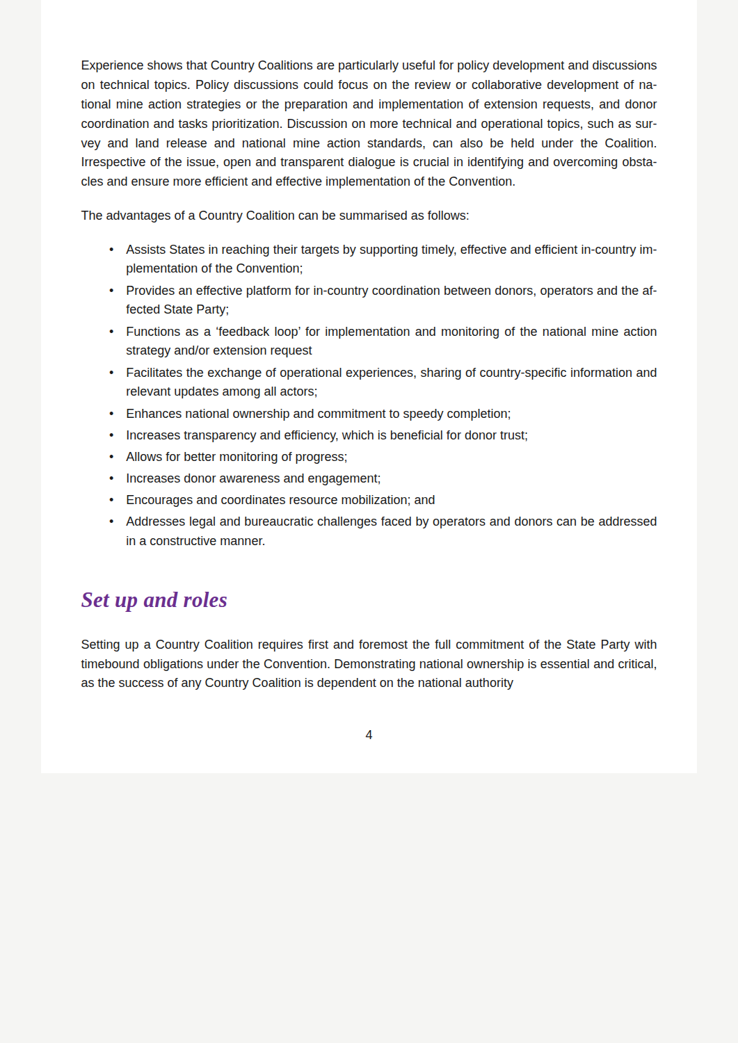Experience shows that Country Coalitions are particularly useful for policy development and discussions on technical topics. Policy discussions could focus on the review or collaborative development of national mine action strategies or the preparation and implementation of extension requests, and donor coordination and tasks prioritization. Discussion on more technical and operational topics, such as survey and land release and national mine action standards, can also be held under the Coalition. Irrespective of the issue, open and transparent dialogue is crucial in identifying and overcoming obstacles and ensure more efficient and effective implementation of the Convention.
The advantages of a Country Coalition can be summarised as follows:
Assists States in reaching their targets by supporting timely, effective and efficient in-country implementation of the Convention;
Provides an effective platform for in-country coordination between donors, operators and the affected State Party;
Functions as a ‘feedback loop’ for implementation and monitoring of the national mine action strategy and/or extension request
Facilitates the exchange of operational experiences, sharing of country-specific information and relevant updates among all actors;
Enhances national ownership and commitment to speedy completion;
Increases transparency and efficiency, which is beneficial for donor trust;
Allows for better monitoring of progress;
Increases donor awareness and engagement;
Encourages and coordinates resource mobilization; and
Addresses legal and bureaucratic challenges faced by operators and donors can be addressed in a constructive manner.
Set up and roles
Setting up a Country Coalition requires first and foremost the full commitment of the State Party with timebound obligations under the Convention. Demonstrating national ownership is essential and critical, as the success of any Country Coalition is dependent on the national authority
4